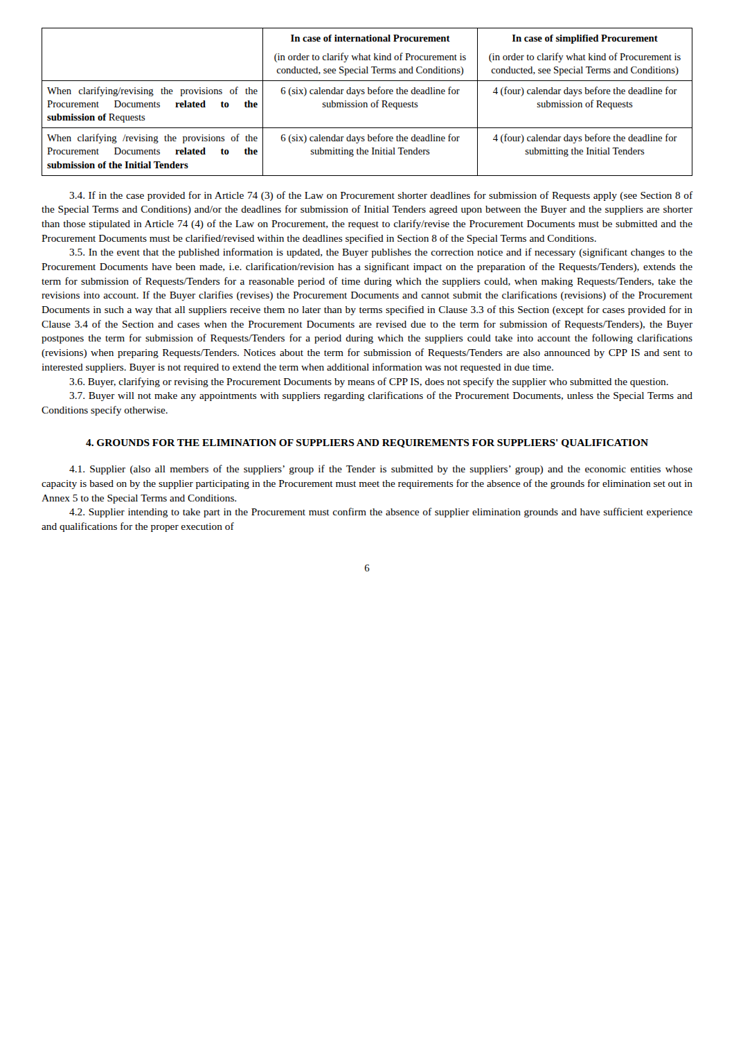| | In case of international Procurement (in order to clarify what kind of Procurement is conducted, see Special Terms and Conditions) | In case of simplified Procurement (in order to clarify what kind of Procurement is conducted, see Special Terms and Conditions) |
| When clarifying/revising the provisions of the Procurement Documents related to the submission of Requests | 6 (six) calendar days before the deadline for submission of Requests | 4 (four) calendar days before the deadline for submission of Requests |
| When clarifying /revising the provisions of the Procurement Documents related to the submission of the Initial Tenders | 6 (six) calendar days before the deadline for submitting the Initial Tenders | 4 (four) calendar days before the deadline for submitting the Initial Tenders |
3.4. If in the case provided for in Article 74 (3) of the Law on Procurement shorter deadlines for submission of Requests apply (see Section 8 of the Special Terms and Conditions) and/or the deadlines for submission of Initial Tenders agreed upon between the Buyer and the suppliers are shorter than those stipulated in Article 74 (4) of the Law on Procurement, the request to clarify/revise the Procurement Documents must be submitted and the Procurement Documents must be clarified/revised within the deadlines specified in Section 8 of the Special Terms and Conditions.
3.5. In the event that the published information is updated, the Buyer publishes the correction notice and if necessary (significant changes to the Procurement Documents have been made, i.e. clarification/revision has a significant impact on the preparation of the Requests/Tenders), extends the term for submission of Requests/Tenders for a reasonable period of time during which the suppliers could, when making Requests/Tenders, take the revisions into account. If the Buyer clarifies (revises) the Procurement Documents and cannot submit the clarifications (revisions) of the Procurement Documents in such a way that all suppliers receive them no later than by terms specified in Clause 3.3 of this Section (except for cases provided for in Clause 3.4 of the Section and cases when the Procurement Documents are revised due to the term for submission of Requests/Tenders), the Buyer postpones the term for submission of Requests/Tenders for a period during which the suppliers could take into account the following clarifications (revisions) when preparing Requests/Tenders. Notices about the term for submission of Requests/Tenders are also announced by CPP IS and sent to interested suppliers. Buyer is not required to extend the term when additional information was not requested in due time.
3.6. Buyer, clarifying or revising the Procurement Documents by means of CPP IS, does not specify the supplier who submitted the question.
3.7. Buyer will not make any appointments with suppliers regarding clarifications of the Procurement Documents, unless the Special Terms and Conditions specify otherwise.
4. Grounds for the elimination of suppliers and requirements for suppliers' qualification
4.1. Supplier (also all members of the suppliers’ group if the Tender is submitted by the suppliers’ group) and the economic entities whose capacity is based on by the supplier participating in the Procurement must meet the requirements for the absence of the grounds for elimination set out in Annex 5 to the Special Terms and Conditions.
4.2. Supplier intending to take part in the Procurement must confirm the absence of supplier elimination grounds and have sufficient experience and qualifications for the proper execution of
6